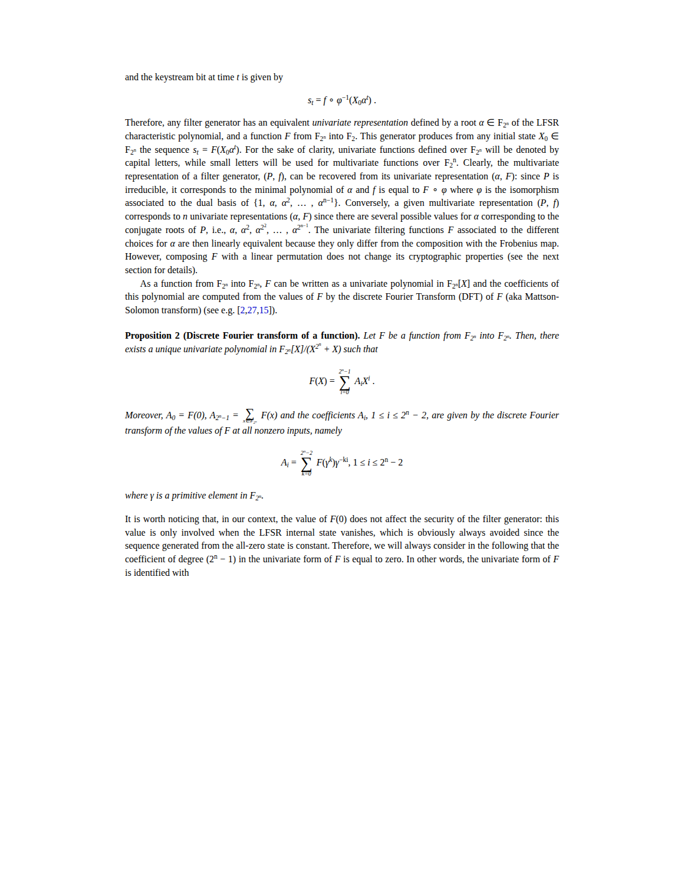and the keystream bit at time t is given by
st = f ∘ φ−1(X0αt) .
Therefore, any filter generator has an equivalent univariate representation defined by a root α ∈ F2n of the LFSR characteristic polynomial, and a function F from F2n into F2. This generator produces from any initial state X0 ∈ F2n the sequence st = F(X0αt). For the sake of clarity, univariate functions defined over F2n will be denoted by capital letters, while small letters will be used for multivariate functions over F2n. Clearly, the multivariate representation of a filter generator, (P, f), can be recovered from its univariate representation (α, F): since P is irreducible, it corresponds to the minimal polynomial of α and f is equal to F ∘ φ where φ is the isomorphism associated to the dual basis of {1, α, α2, … , αn−1}. Conversely, a given multivariate representation (P, f) corresponds to n univariate representations (α, F) since there are several possible values for α corresponding to the conjugate roots of P, i.e., α, α2, α22, … , α2n−1. The univariate filtering functions F associated to the different choices for α are then linearly equivalent because they only differ from the composition with the Frobenius map. However, composing F with a linear permutation does not change its cryptographic properties (see the next section for details).
As a function from F2n into F2n, F can be written as a univariate polynomial in F2n[X] and the coefficients of this polynomial are computed from the values of F by the discrete Fourier Transform (DFT) of F (aka Mattson-Solomon transform) (see e.g. [2,27,15]).
Proposition 2 (Discrete Fourier transform of a function). Let F be a function from F2n into F2n. Then, there exists a unique univariate polynomial in F2n[X]/(X2n + X) such that
F(X) = 2n−1 ∑ i=0 AiXi .
Moreover, A0 = F(0), A2n−1 = ∑x∈F2n F(x) and the coefficients Ai, 1 ≤ i ≤ 2n − 2, are given by the discrete Fourier transform of the values of F at all nonzero inputs, namely
Ai = 2n−2 ∑ k=0 F(γk)γ−ki, 1 ≤ i ≤ 2n − 2
where γ is a primitive element in F2n.
It is worth noticing that, in our context, the value of F(0) does not affect the security of the filter generator: this value is only involved when the LFSR internal state vanishes, which is obviously always avoided since the sequence generated from the all-zero state is constant. Therefore, we will always consider in the following that the coefficient of degree (2n − 1) in the univariate form of F is equal to zero. In other words, the univariate form of F is identified with